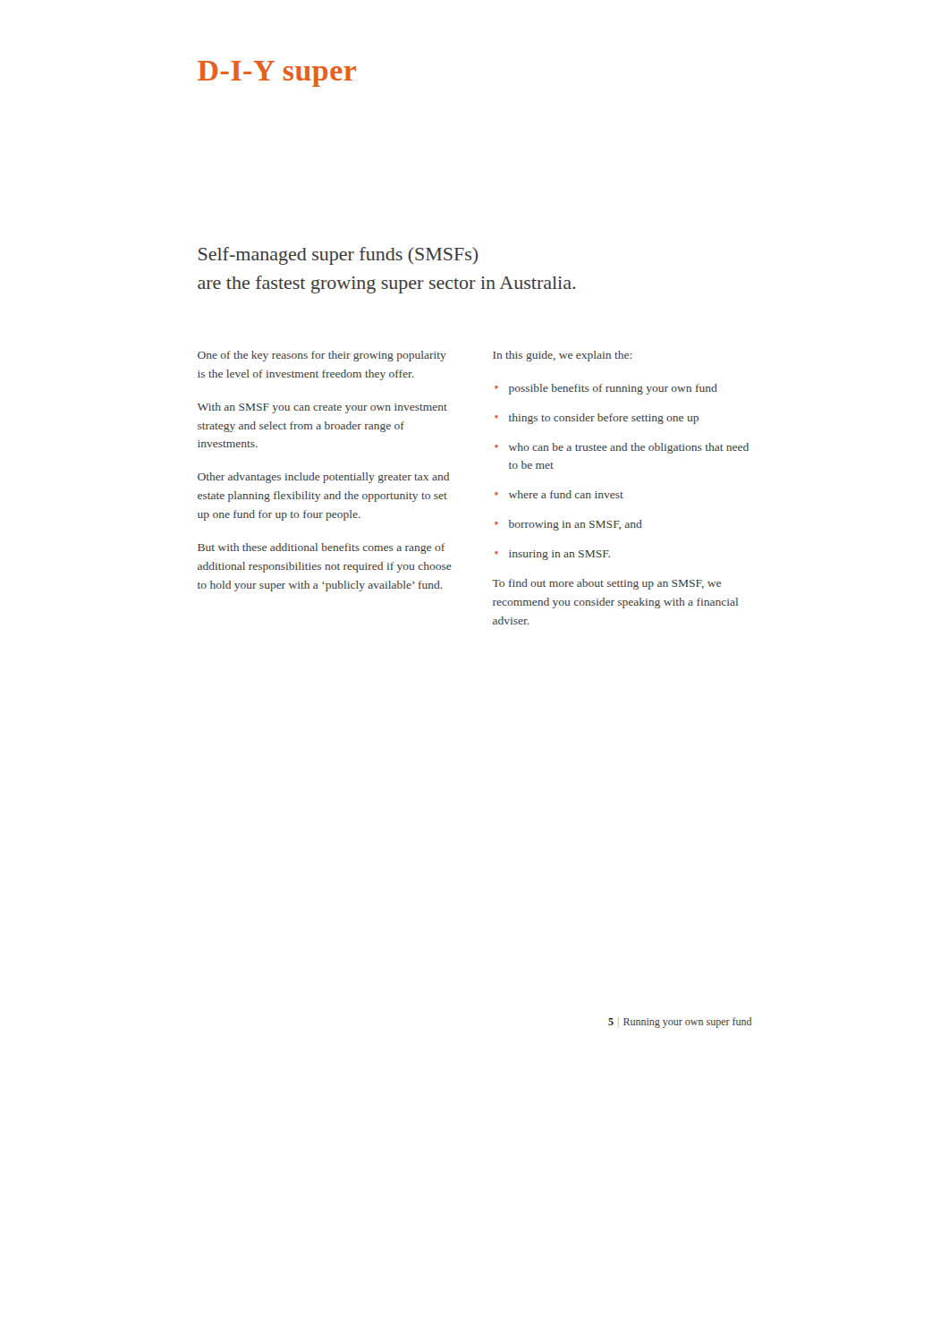D-I-Y super
Self-managed super funds (SMSFs)
are the fastest growing super sector in Australia.
One of the key reasons for their growing popularity is the level of investment freedom they offer.
With an SMSF you can create your own investment strategy and select from a broader range of investments.
Other advantages include potentially greater tax and estate planning flexibility and the opportunity to set up one fund for up to four people.
But with these additional benefits comes a range of additional responsibilities not required if you choose to hold your super with a ‘publicly available’ fund.
In this guide, we explain the:
possible benefits of running your own fund
things to consider before setting one up
who can be a trustee and the obligations that need to be met
where a fund can invest
borrowing in an SMSF, and
insuring in an SMSF.
To find out more about setting up an SMSF, we recommend you consider speaking with a financial adviser.
5|Running your own super fund